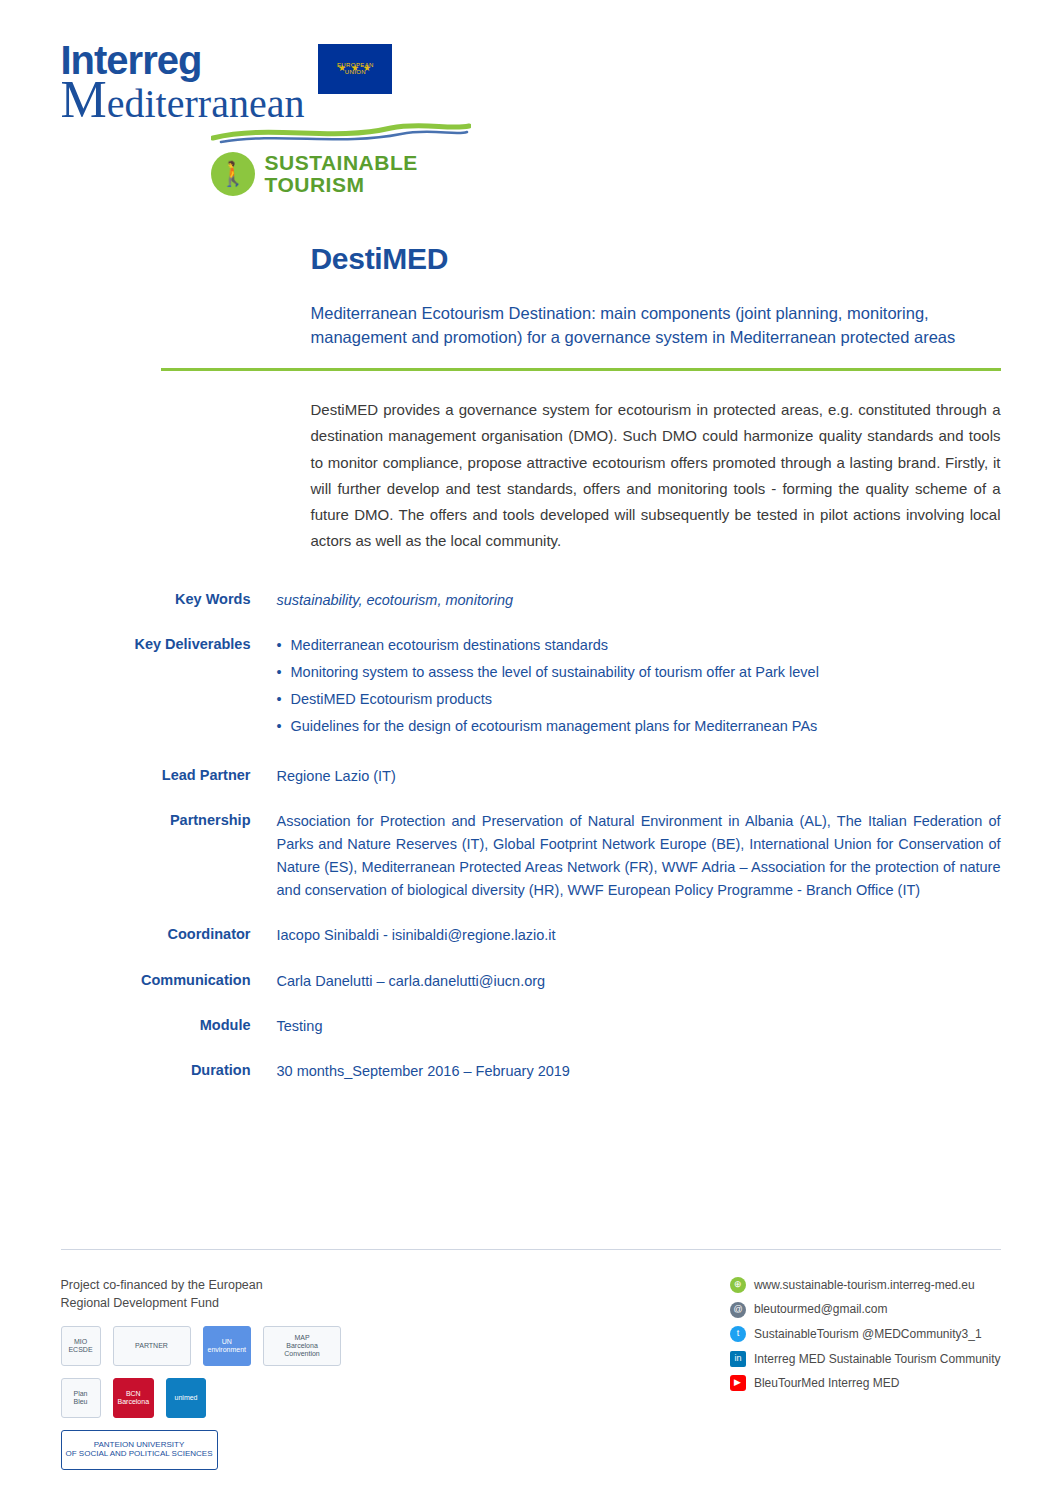Interreg
Mediterranean
★ ★ ★
European
Union
🚶
SUSTAINABLE
TOURISM
DestiMED
Mediterranean Ecotourism Destination: main components (joint planning, monitoring, management and promotion) for a governance system in Mediterranean protected areas
DestiMED provides a governance system for ecotourism in protected areas, e.g. constituted through a destination management organisation (DMO). Such DMO could harmonize quality standards and tools to monitor compliance, propose attractive ecotourism offers promoted through a lasting brand. Firstly, it will further develop and test standards, offers and monitoring tools - forming the quality scheme of a future DMO. The offers and tools developed will subsequently be tested in pilot actions involving local actors as well as the local community.
Key Words
sustainability, ecotourism, monitoring
Key Deliverables
Mediterranean ecotourism destinations standards
Monitoring system to assess the level of sustainability of tourism offer at Park level
DestiMED Ecotourism products
Guidelines for the design of ecotourism management plans for Mediterranean PAs
Lead Partner
Regione Lazio (IT)
Partnership
Association for Protection and Preservation of Natural Environment in Albania (AL), The Italian Federation of Parks and Nature Reserves (IT), Global Footprint Network Europe (BE), International Union for Conservation of Nature (ES), Mediterranean Protected Areas Network (FR), WWF Adria – Association for the protection of nature and conservation of biological diversity (HR), WWF European Policy Programme - Branch Office (IT)
Coordinator
Iacopo Sinibaldi - isinibaldi@regione.lazio.it
Communication
Carla Danelutti – carla.danelutti@iucn.org
Module
Testing
Duration
30 months_September 2016 – February 2019
Project co-financed by the European
Regional Development Fund
MIO
ECSDE
PARTNER
UN
environment
MAP
Barcelona
Convention
Plan
Bleu
BCN
Barcelona
unimed
PANTEION UNIVERSITY
OF SOCIAL AND POLITICAL SCIENCES
⊕www.sustainable-tourism.interreg-med.eu
@bleutourmed@gmail.com
t SustainableTourism @MEDCommunity3_1
in Interreg MED Sustainable Tourism Community
▶BleuTourMed Interreg MED